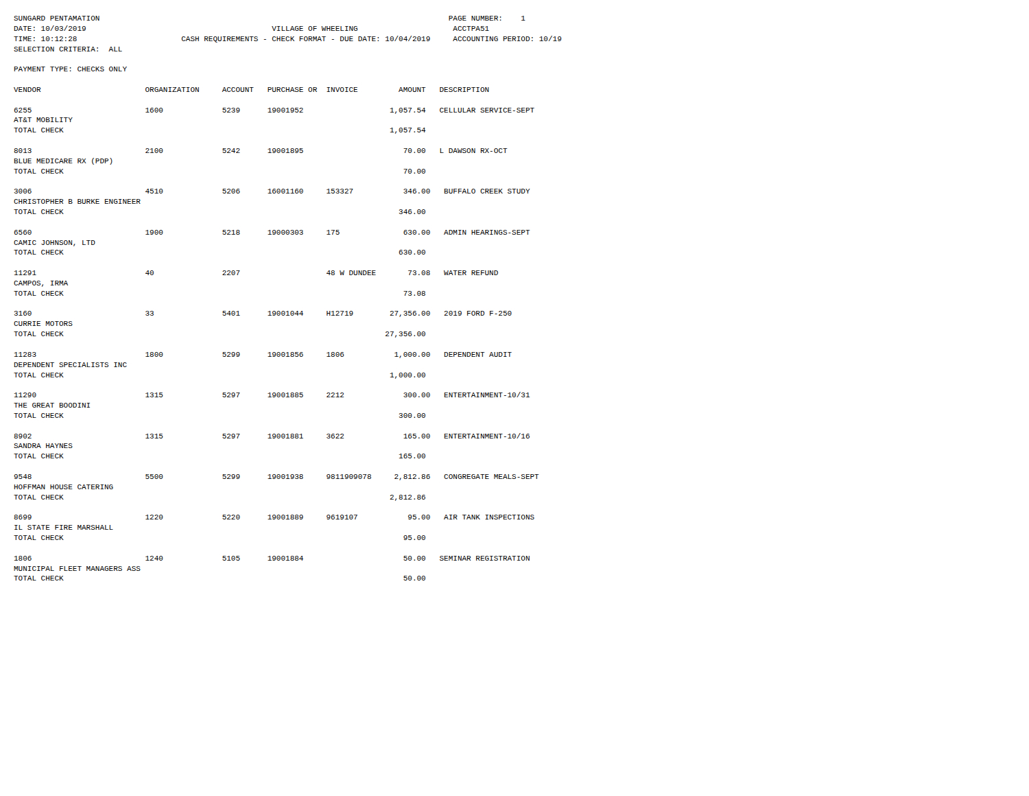SUNGARD PENTAMATION                                                                             PAGE NUMBER:    1
DATE: 10/03/2019                                         VILLAGE OF WHEELING                     ACCTPA51
TIME: 10:12:28                       CASH REQUIREMENTS - CHECK FORMAT - DUE DATE: 10/04/2019     ACCOUNTING PERIOD: 10/19
SELECTION CRITERIA:  ALL

PAYMENT TYPE: CHECKS ONLY

VENDOR                       ORGANIZATION     ACCOUNT   PURCHASE OR  INVOICE         AMOUNT   DESCRIPTION

6255                         1600             5239      19001952                   1,057.54   CELLULAR SERVICE-SEPT
AT&T MOBILITY
TOTAL CHECK                                                                        1,057.54

8013                         2100             5242      19001895                      70.00   L DAWSON RX-OCT
BLUE MEDICARE RX (PDP)
TOTAL CHECK                                                                           70.00

3006                         4510             5206      16001160     153327           346.00   BUFFALO CREEK STUDY
CHRISTOPHER B BURKE ENGINEER
TOTAL CHECK                                                                          346.00

6560                         1900             5218      19000303     175              630.00   ADMIN HEARINGS-SEPT
CAMIC JOHNSON, LTD
TOTAL CHECK                                                                          630.00

11291                        40               2207                   48 W DUNDEE       73.08   WATER REFUND
CAMPOS, IRMA
TOTAL CHECK                                                                           73.08

3160                         33               5401      19001044     H12719        27,356.00   2019 FORD F-250
CURRIE MOTORS
TOTAL CHECK                                                                       27,356.00

11283                        1800             5299      19001856     1806           1,000.00   DEPENDENT AUDIT
DEPENDENT SPECIALISTS INC
TOTAL CHECK                                                                        1,000.00

11290                        1315             5297      19001885     2212             300.00   ENTERTAINMENT-10/31
THE GREAT BOODINI
TOTAL CHECK                                                                          300.00

8902                         1315             5297      19001881     3622             165.00   ENTERTAINMENT-10/16
SANDRA HAYNES
TOTAL CHECK                                                                          165.00

9548                         5500             5299      19001938     9811909078     2,812.86   CONGREGATE MEALS-SEPT
HOFFMAN HOUSE CATERING
TOTAL CHECK                                                                        2,812.86

8699                         1220             5220      19001889     9619107           95.00   AIR TANK INSPECTIONS
IL STATE FIRE MARSHALL
TOTAL CHECK                                                                           95.00

1806                         1240             5105      19001884                      50.00   SEMINAR REGISTRATION
MUNICIPAL FLEET MANAGERS ASS
TOTAL CHECK                                                                           50.00